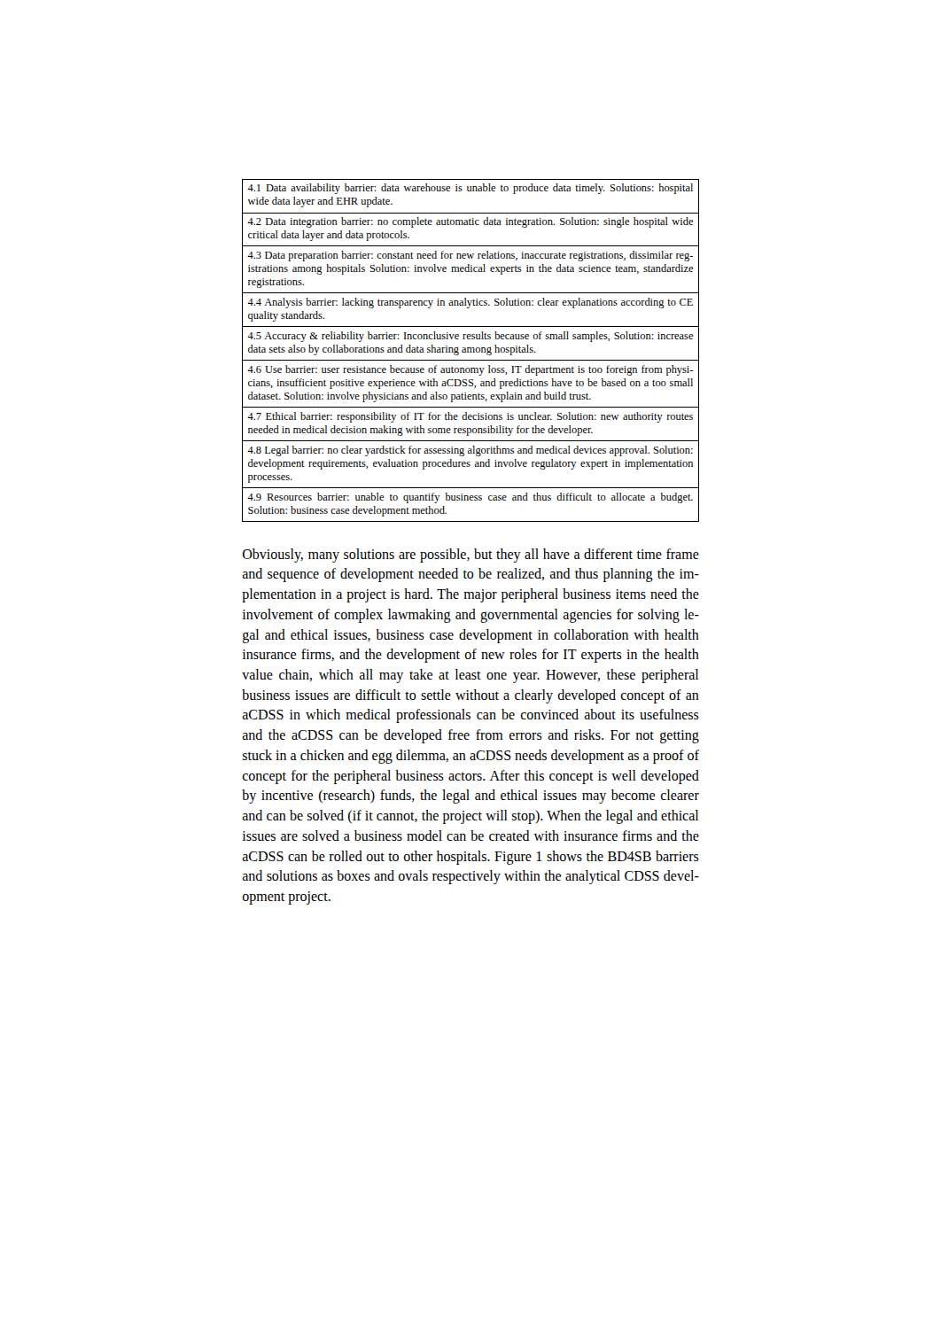| 4.1 Data availability barrier: data warehouse is unable to produce data timely. Solutions: hospital wide data layer and EHR update. |
| 4.2 Data integration barrier: no complete automatic data integration. Solution: single hospital wide critical data layer and data protocols. |
| 4.3 Data preparation barrier: constant need for new relations, inaccurate registrations, dissimilar registrations among hospitals Solution: involve medical experts in the data science team, standardize registrations. |
| 4.4 Analysis barrier: lacking transparency in analytics. Solution: clear explanations according to CE quality standards. |
| 4.5 Accuracy & reliability barrier: Inconclusive results because of small samples, Solution: increase data sets also by collaborations and data sharing among hospitals. |
| 4.6 Use barrier: user resistance because of autonomy loss, IT department is too foreign from physicians, insufficient positive experience with aCDSS, and predictions have to be based on a too small dataset. Solution: involve physicians and also patients, explain and build trust. |
| 4.7 Ethical barrier: responsibility of IT for the decisions is unclear. Solution: new authority routes needed in medical decision making with some responsibility for the developer. |
| 4.8 Legal barrier: no clear yardstick for assessing algorithms and medical devices approval. Solution: development requirements, evaluation procedures and involve regulatory expert in implementation processes. |
| 4.9 Resources barrier: unable to quantify business case and thus difficult to allocate a budget. Solution: business case development method. |
Obviously, many solutions are possible, but they all have a different time frame and sequence of development needed to be realized, and thus planning the implementation in a project is hard. The major peripheral business items need the involvement of complex lawmaking and governmental agencies for solving legal and ethical issues, business case development in collaboration with health insurance firms, and the development of new roles for IT experts in the health value chain, which all may take at least one year. However, these peripheral business issues are difficult to settle without a clearly developed concept of an aCDSS in which medical professionals can be convinced about its usefulness and the aCDSS can be developed free from errors and risks. For not getting stuck in a chicken and egg dilemma, an aCDSS needs development as a proof of concept for the peripheral business actors. After this concept is well developed by incentive (research) funds, the legal and ethical issues may become clearer and can be solved (if it cannot, the project will stop). When the legal and ethical issues are solved a business model can be created with insurance firms and the aCDSS can be rolled out to other hospitals. Figure 1 shows the BD4SB barriers and solutions as boxes and ovals respectively within the analytical CDSS development project.